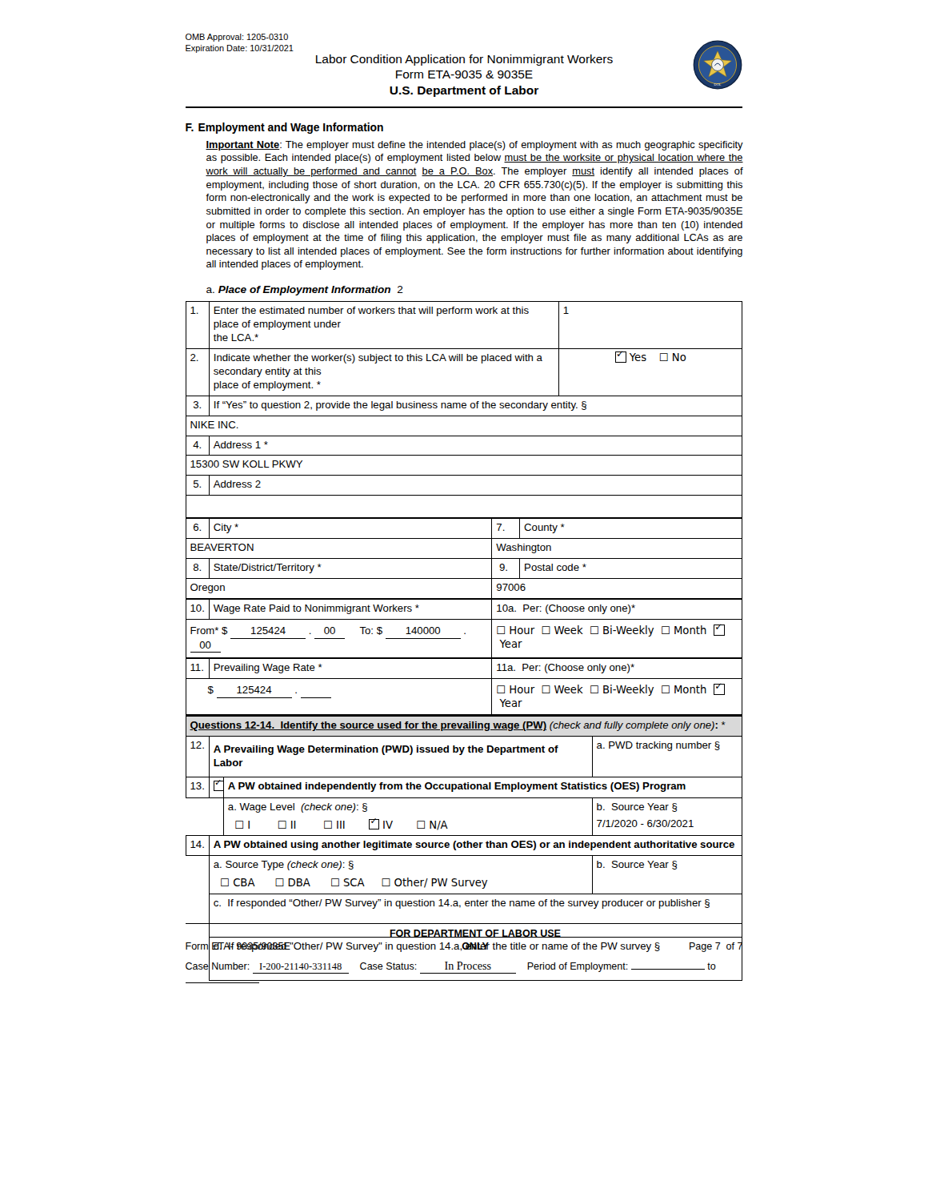OMB Approval: 1205-0310
Expiration Date: 10/31/2021
DOL
Labor Condition Application for Nonimmigrant Workers
Form ETA-9035 & 9035E
U.S. Department of Labor
F. Employment and Wage Information
Important Note: The employer must define the intended place(s) of employment with as much geographic specificity as possible. Each intended place(s) of employment listed below must be the worksite or physical location where the work will actually be performed and cannot be a P.O. Box. The employer must identify all intended places of employment, including those of short duration, on the LCA. 20 CFR 655.730(c)(5). If the employer is submitting this form non-electronically and the work is expected to be performed in more than one location, an attachment must be submitted in order to complete this section. An employer has the option to use either a single Form ETA-9035/9035E or multiple forms to disclose all intended places of employment. If the employer has more than ten (10) intended places of employment at the time of filing this application, the employer must file as many additional LCAs as are necessary to list all intended places of employment. See the form instructions for further information about identifying all intended places of employment.
a. Place of Employment Information 2
| 1. | Enter the estimated number of workers that will perform work at this place of employment under the LCA.* | 1 |
| 2. | Indicate whether the worker(s) subject to this LCA will be placed with a secondary entity at this place of employment. * | Yes ☐ No |
| 3. | If “Yes” to question 2, provide the legal business name of the secondary entity. § |
| NIKE INC. |
| 4. | Address 1 * |
| 15300 SW KOLL PKWY |
| 5. | Address 2 |
| 6. | City * | 7. | County * |
| BEAVERTON | Washington |
| 8. | State/District/Territory * | 9. | Postal code * |
| Oregon | 97006 |
| 10. | Wage Rate Paid to Nonimmigrant Workers * | 10a. Per: (Choose only one)* |
| From* $ 125424 . 00 To: $ 140000 . 00 | ☐ Hour ☐ Week ☐ Bi-Weekly ☐ Month Year |
| 11. | Prevailing Wage Rate * | 11a. Per: (Choose only one)* |
| $ 125424 . | ☐ Hour ☐ Week ☐ Bi-Weekly ☐ Month Year |
| Questions 12-14. Identify the source used for the prevailing wage (PW) (check and fully complete only one) : * |
| 12. | A Prevailing Wage Determination (PWD) issued by the Department of Labor | a. PWD tracking number § |
| 13. | | A PW obtained independently from the Occupational Employment Statistics (OES) Program |
| | a. Wage Level (check one) : § ☐ I ☐ II ☐ III IV ☐ N/A | b. Source Year § 7/1/2020 - 6/30/2021 |
| 14. | A PW obtained using another legitimate source (other than OES) or an independent authoritative source |
| | a. Source Type (check one) : § ☐ CBA ☐ DBA ☐ SCA ☐ Other/ PW Survey | b. Source Year § |
| | c. If responded “Other/ PW Survey” in question 14.a, enter the name of the survey producer or publisher § |
| | d. If responded "Other/ PW Survey" in question 14.a, enter the title or name of the PW survey § |
| Form ETA- 9035/9035E | FOR DEPARTMENT OF LABOR USE ONLY | Page 7 of 7 |
| Case Number: I-200-21140-331148 Case Status: In Process Period of Employment: to |